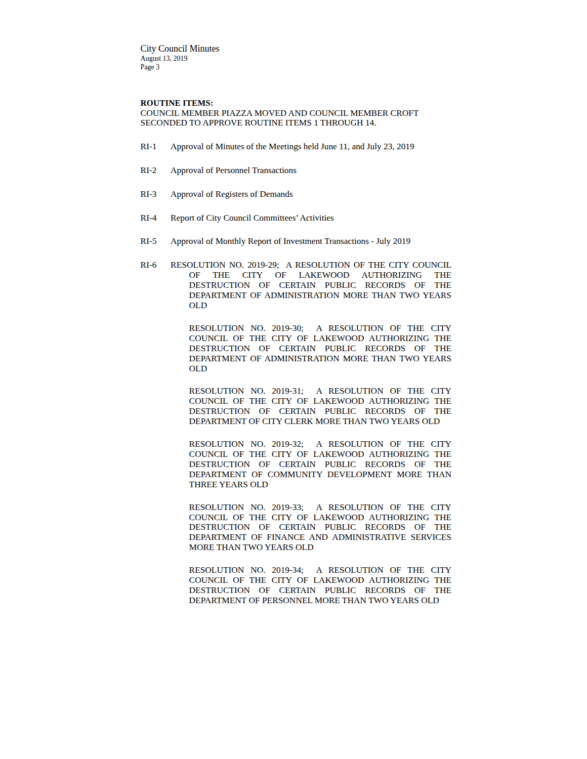City Council Minutes
August 13, 2019
Page 3
ROUTINE ITEMS:
COUNCIL MEMBER PIAZZA MOVED AND COUNCIL MEMBER CROFT SECONDED TO APPROVE ROUTINE ITEMS 1 THROUGH 14.
RI-1
Approval of Minutes of the Meetings held June 11, and July 23, 2019
RI-2
Approval of Personnel Transactions
RI-3
Approval of Registers of Demands
RI-4
Report of City Council Committees’ Activities
RI-5
Approval of Monthly Report of Investment Transactions - July 2019
RI-6
RESOLUTION NO. 2019-29; A RESOLUTION OF THE CITY COUNCIL OF THE CITY OF LAKEWOOD AUTHORIZING THE DESTRUCTION OF CERTAIN PUBLIC RECORDS OF THE DEPARTMENT OF ADMINISTRATION MORE THAN TWO YEARS OLD
RESOLUTION NO. 2019-30; A RESOLUTION OF THE CITY COUNCIL OF THE CITY OF LAKEWOOD AUTHORIZING THE DESTRUCTION OF CERTAIN PUBLIC RECORDS OF THE DEPARTMENT OF ADMINISTRATION MORE THAN TWO YEARS OLD
RESOLUTION NO. 2019-31; A RESOLUTION OF THE CITY COUNCIL OF THE CITY OF LAKEWOOD AUTHORIZING THE DESTRUCTION OF CERTAIN PUBLIC RECORDS OF THE DEPARTMENT OF CITY CLERK MORE THAN TWO YEARS OLD
RESOLUTION NO. 2019-32; A RESOLUTION OF THE CITY COUNCIL OF THE CITY OF LAKEWOOD AUTHORIZING THE DESTRUCTION OF CERTAIN PUBLIC RECORDS OF THE DEPARTMENT OF COMMUNITY DEVELOPMENT MORE THAN THREE YEARS OLD
RESOLUTION NO. 2019-33; A RESOLUTION OF THE CITY COUNCIL OF THE CITY OF LAKEWOOD AUTHORIZING THE DESTRUCTION OF CERTAIN PUBLIC RECORDS OF THE DEPARTMENT OF FINANCE AND ADMINISTRATIVE SERVICES MORE THAN TWO YEARS OLD
RESOLUTION NO. 2019-34; A RESOLUTION OF THE CITY COUNCIL OF THE CITY OF LAKEWOOD AUTHORIZING THE DESTRUCTION OF CERTAIN PUBLIC RECORDS OF THE DEPARTMENT OF PERSONNEL MORE THAN TWO YEARS OLD